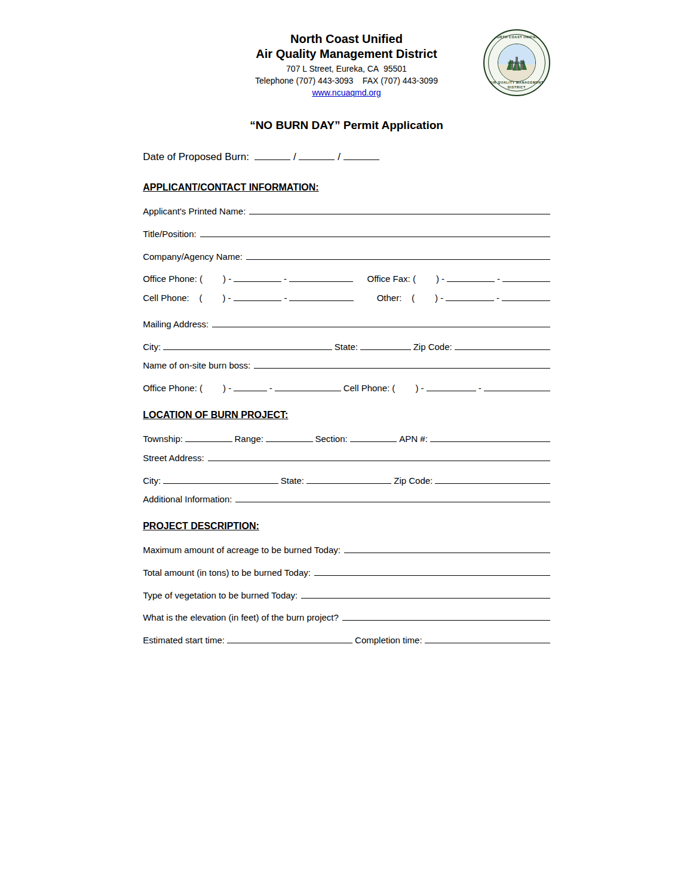North Coast Unified
HUMBOLDT
Air Quality Management District
North Coast Unified
Air Quality Management District
707 L Street, Eureka, CA 95501
Telephone (707) 443-3093 FAX (707) 443-3099
www.ncuaqmd.org
“NO BURN DAY” Permit Application
Date of Proposed Burn: / /
Applicant/Contact Information:
Applicant's Printed Name:
Title/Position:
Company/Agency Name:
Office Phone: ( ) - - Office Fax: ( ) - -
Cell Phone: ( ) - - Other: ( ) - -
Mailing Address:
City: State: Zip Code:
Name of on-site burn boss:
Office Phone: ( ) - - Cell Phone: ( ) - -
Location of Burn Project:
Township: Range: Section: APN #:
Street Address:
City: State: Zip Code:
Additional Information:
Project Description:
Maximum amount of acreage to be burned Today:
Total amount (in tons) to be burned Today:
Type of vegetation to be burned Today:
What is the elevation (in feet) of the burn project?
Estimated start time: Completion time: